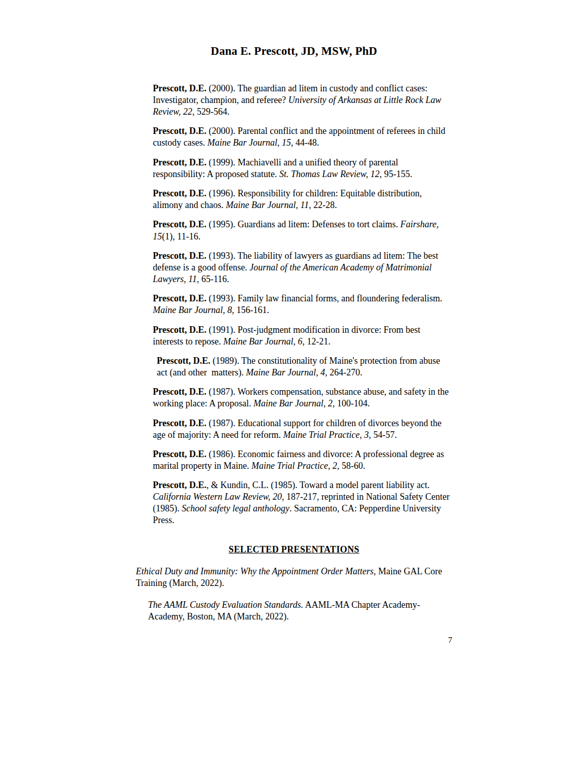Dana E. Prescott, JD, MSW, PhD
Prescott, D.E. (2000). The guardian ad litem in custody and conflict cases: Investigator, champion, and referee? University of Arkansas at Little Rock Law Review, 22, 529-564.
Prescott, D.E. (2000). Parental conflict and the appointment of referees in child custody cases. Maine Bar Journal, 15, 44-48.
Prescott, D.E. (1999). Machiavelli and a unified theory of parental responsibility: A proposed statute. St. Thomas Law Review, 12, 95-155.
Prescott, D.E. (1996). Responsibility for children: Equitable distribution, alimony and chaos. Maine Bar Journal, 11, 22-28.
Prescott, D.E. (1995). Guardians ad litem: Defenses to tort claims. Fairshare, 15(1), 11-16.
Prescott, D.E. (1993). The liability of lawyers as guardians ad litem: The best defense is a good offense. Journal of the American Academy of Matrimonial Lawyers, 11, 65-116.
Prescott, D.E. (1993). Family law financial forms, and floundering federalism. Maine Bar Journal, 8, 156-161.
Prescott, D.E. (1991). Post-judgment modification in divorce: From best interests to repose. Maine Bar Journal, 6, 12-21.
Prescott, D.E. (1989). The constitutionality of Maine's protection from abuse act (and other matters). Maine Bar Journal, 4, 264-270.
Prescott, D.E. (1987). Workers compensation, substance abuse, and safety in the working place: A proposal. Maine Bar Journal, 2, 100-104.
Prescott, D.E. (1987). Educational support for children of divorces beyond the age of majority: A need for reform. Maine Trial Practice, 3, 54-57.
Prescott, D.E. (1986). Economic fairness and divorce: A professional degree as marital property in Maine. Maine Trial Practice, 2, 58-60.
Prescott, D.E., & Kundin, C.L. (1985). Toward a model parent liability act. California Western Law Review, 20, 187-217, reprinted in National Safety Center (1985). School safety legal anthology. Sacramento, CA: Pepperdine University Press.
SELECTED PRESENTATIONS
Ethical Duty and Immunity: Why the Appointment Order Matters, Maine GAL Core Training (March, 2022).
The AAML Custody Evaluation Standards. AAML-MA Chapter Academy-Academy, Boston, MA (March, 2022).
7